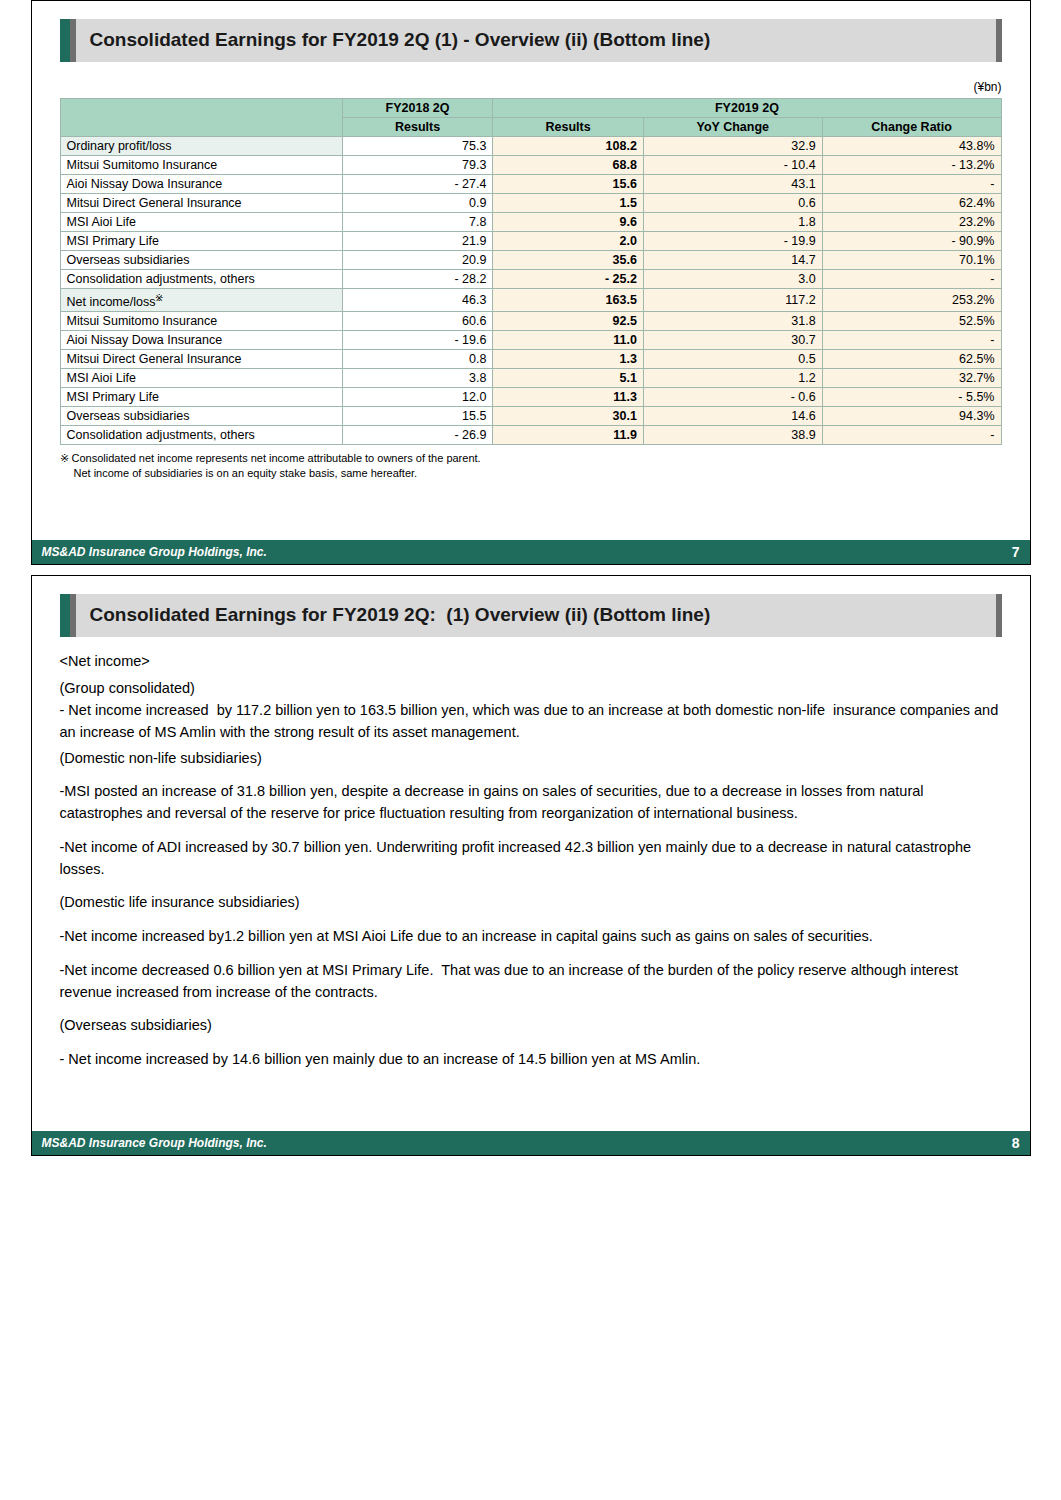Consolidated Earnings for FY2019 2Q (1) - Overview (ii) (Bottom line)
(¥bn)
| | FY2018 2Q | FY2019 2Q |
| --- | --- | --- |
| Results | Results | YoY Change | Change Ratio |
| Ordinary profit/loss | 75.3 | 108.2 | 32.9 | 43.8% |
| Mitsui Sumitomo Insurance | 79.3 | 68.8 | - 10.4 | - 13.2% |
| Aioi Nissay Dowa Insurance | - 27.4 | 15.6 | 43.1 | - |
| Mitsui Direct General Insurance | 0.9 | 1.5 | 0.6 | 62.4% |
| MSI Aioi Life | 7.8 | 9.6 | 1.8 | 23.2% |
| MSI Primary Life | 21.9 | 2.0 | - 19.9 | - 90.9% |
| Overseas subsidiaries | 20.9 | 35.6 | 14.7 | 70.1% |
| Consolidation adjustments, others | - 28.2 | - 25.2 | 3.0 | - |
| Net income/loss ※ | 46.3 | 163.5 | 117.2 | 253.2% |
| Mitsui Sumitomo Insurance | 60.6 | 92.5 | 31.8 | 52.5% |
| Aioi Nissay Dowa Insurance | - 19.6 | 11.0 | 30.7 | - |
| Mitsui Direct General Insurance | 0.8 | 1.3 | 0.5 | 62.5% |
| MSI Aioi Life | 3.8 | 5.1 | 1.2 | 32.7% |
| MSI Primary Life | 12.0 | 11.3 | - 0.6 | - 5.5% |
| Overseas subsidiaries | 15.5 | 30.1 | 14.6 | 94.3% |
| Consolidation adjustments, others | - 26.9 | 11.9 | 38.9 | - |
※ Consolidated net income represents net income attributable to owners of the parent. Net income of subsidiaries is on an equity stake basis, same hereafter.
MS&AD Insurance Group Holdings, Inc. 7
Consolidated Earnings for FY2019 2Q: (1) Overview (ii) (Bottom line)
<Net income>
(Group consolidated)
- Net income increased by 117.2 billion yen to 163.5 billion yen, which was due to an increase at both domestic non-life insurance companies and an increase of MS Amlin with the strong result of its asset management.
(Domestic non-life subsidiaries)
-MSI posted an increase of 31.8 billion yen, despite a decrease in gains on sales of securities, due to a decrease in losses from natural catastrophes and reversal of the reserve for price fluctuation resulting from reorganization of international business.
-Net income of ADI increased by 30.7 billion yen. Underwriting profit increased 42.3 billion yen mainly due to a decrease in natural catastrophe losses.
(Domestic life insurance subsidiaries)
-Net income increased by1.2 billion yen at MSI Aioi Life due to an increase in capital gains such as gains on sales of securities.
-Net income decreased 0.6 billion yen at MSI Primary Life. That was due to an increase of the burden of the policy reserve although interest revenue increased from increase of the contracts.
(Overseas subsidiaries)
- Net income increased by 14.6 billion yen mainly due to an increase of 14.5 billion yen at MS Amlin.
MS&AD Insurance Group Holdings, Inc. 8